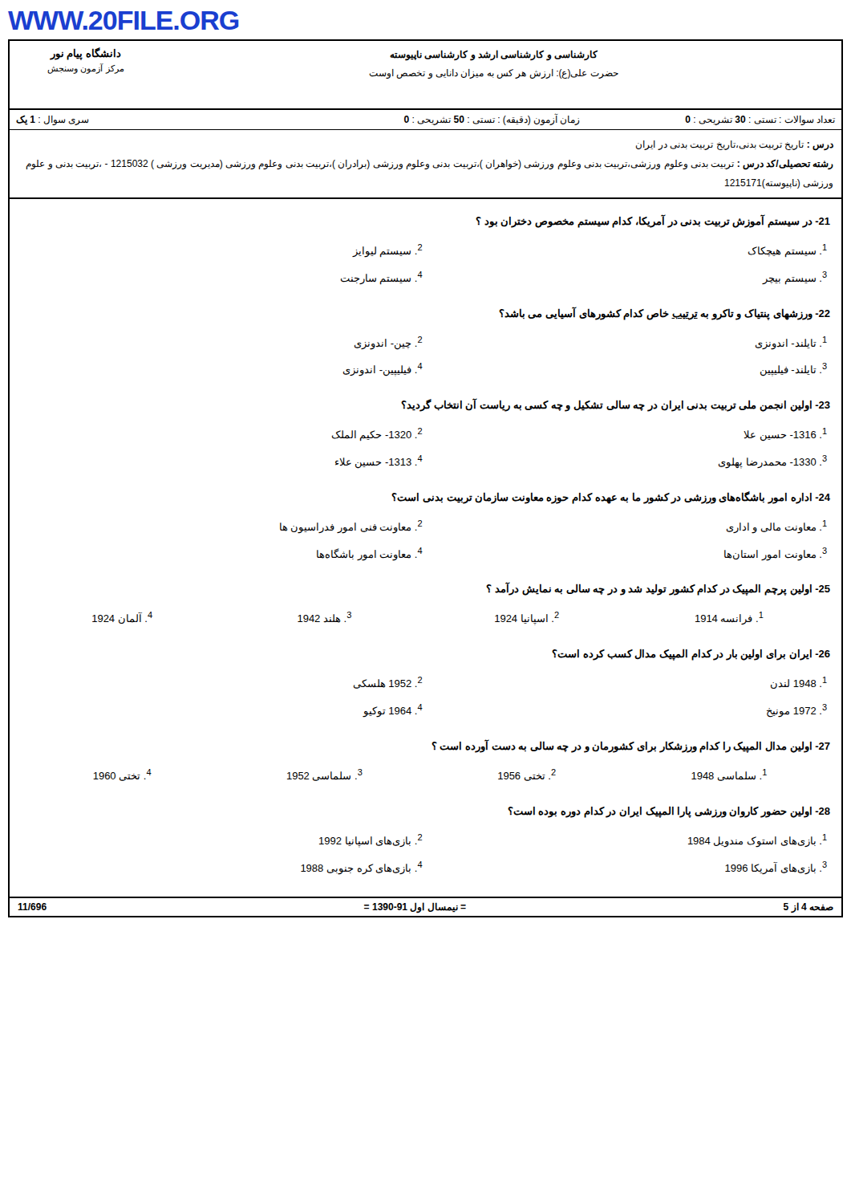WWW.20FILE.ORG
دانشگاه پیام نور
مرکز آزمون وسنجش
کارشناسی و کارشناسی ارشد و کارشناسی ناپیوسته
حضرت علی(ع): ارزش هر کس به میزان دانایی و تخصص اوست
| تعداد سوالات : تستی : 30 تشریحی : 0 | زمان آزمون (دقیقه) : تستی : 50 تشریحی : 0 | سری سوال : 1 یک |
درس : تاریخ تربیت بدنی،تاریخ تربیت بدنی در ایران
رشته تحصیلی/کد درس : تربیت بدنی وعلوم ورزشی،تربیت بدنی وعلوم ورزشی (خواهران )،تربیت بدنی وعلوم ورزشی (برادران )،تربیت بدنی وعلوم ورزشی (مدیریت ورزشی ) 1215032 - ،تربیت بدنی و علوم ورزشی (ناپیوسته)1215171
21- در سیستم آموزش تربیت بدنی در آمریکا، کدام سیستم مخصوص دختران بود ؟
| 1 . سیستم هیچکاک | 2 . سیستم لیوایز |
| 3 . سیستم بیچر | 4 . سیستم سارجنت |
22- ورزشهای پنتیاک و تاکرو به ترتیب خاص کدام کشورهای آسیایی می باشد؟
| 1 . تایلند- اندونزی | 2 . چین- اندونزی |
| 3 . تایلند- فیلیپین | 4 . فیلیپین- اندونزی |
23- اولین انجمن ملی تربیت بدنی ایران در چه سالی تشکیل و چه کسی به ریاست آن انتخاب گردید؟
| 1 . 1316- حسین علا | 2 . 1320- حکیم الملک |
| 3 . 1330- محمدرضا پهلوی | 4 . 1313- حسین علاء |
24- اداره امور باشگاه‌های ورزشی در کشور ما به عهده کدام حوزه معاونت سازمان تربیت بدنی است؟
| 1 . معاونت مالی و اداری | 2 . معاونت فنی امور فدراسیون ها |
| 3 . معاونت امور استان‌ها | 4 . معاونت امور باشگاه‌ها |
25- اولین پرچم المپیک در کدام کشور تولید شد و در چه سالی به نمایش درآمد ؟
| 1 . فرانسه 1914 | 2 . اسپانیا 1924 | 3 . هلند 1942 | 4 . آلمان 1924 |
26- ایران برای اولین بار در کدام المپیک مدال کسب کرده است؟
| 1 . 1948 لندن | 2 . 1952 هلسکی |
| 3 . 1972 مونیخ | 4 . 1964 توکیو |
27- اولین مدال المپیک را کدام ورزشکار برای کشورمان و در چه سالی به دست آورده است ؟
| 1 . سلماسی 1948 | 2 . تختی 1956 | 3 . سلماسی 1952 | 4 . تختی 1960 |
28- اولین حضور کاروان ورزشی پارا المپیک ایران در کدام دوره بوده است؟
| 1 . بازی‌های استوک مندویل 1984 | 2 . بازی‌های اسپانیا 1992 |
| 3 . بازی‌های آمریکا 1996 | 4 . بازی‌های کره جنوبی 1988 |
صفحه 4 از 5 = نیمسال اول 91-1390 = 11/696